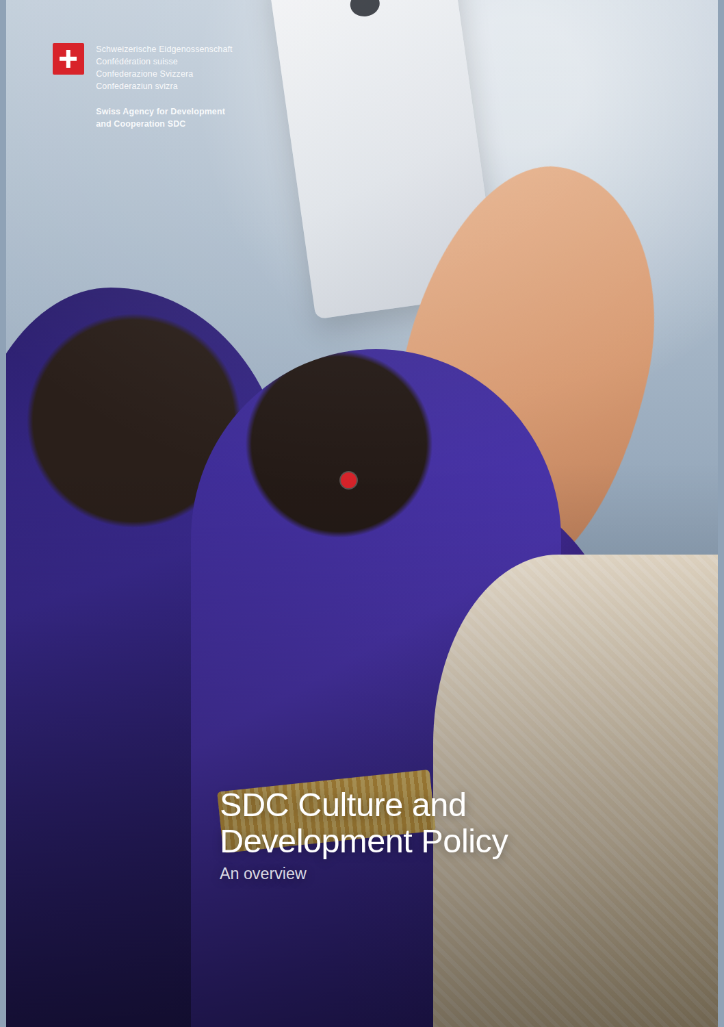Schweizerische Eidgenossenschaft
Confédération suisse
Confederazione Svizzera
Confederaziun svizra
Swiss Agency for Development
and Cooperation SDC
SDC Culture and
Development Policy
An overview